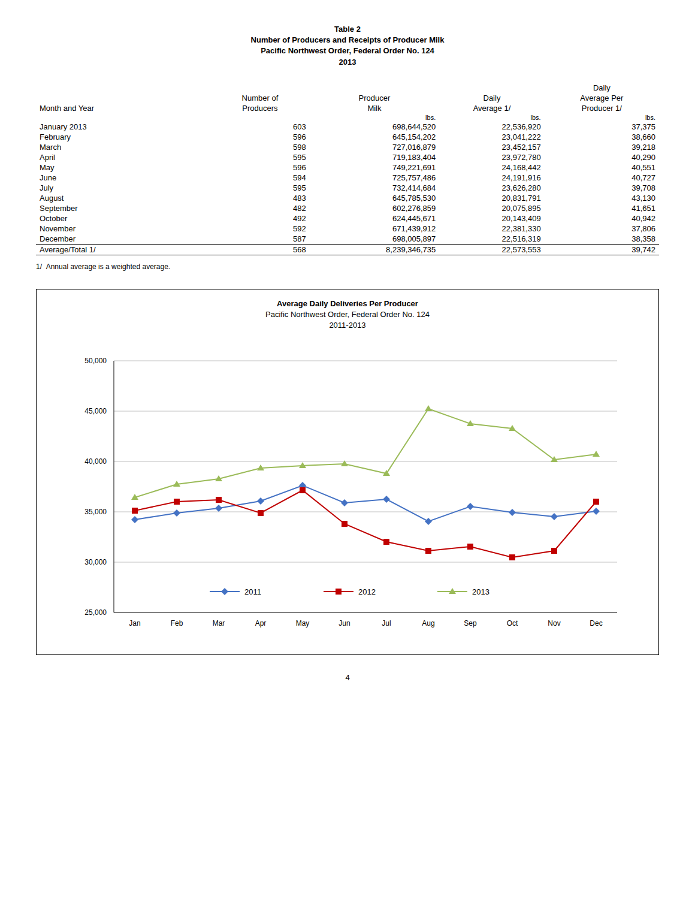Table 2
Number of Producers and Receipts of Producer Milk
Pacific Northwest Order, Federal Order No. 124
2013
| | | | | Daily |
| --- | --- | --- | --- | --- |
| | Number of | Producer | Daily | Average Per |
| Month and Year | Producers | Milk | Average 1/ | Producer 1/ |
| | | lbs. | lbs. | lbs. |
| January 2013 | 603 | 698,644,520 | 22,536,920 | 37,375 |
| February | 596 | 645,154,202 | 23,041,222 | 38,660 |
| March | 598 | 727,016,879 | 23,452,157 | 39,218 |
| April | 595 | 719,183,404 | 23,972,780 | 40,290 |
| May | 596 | 749,221,691 | 24,168,442 | 40,551 |
| June | 594 | 725,757,486 | 24,191,916 | 40,727 |
| July | 595 | 732,414,684 | 23,626,280 | 39,708 |
| August | 483 | 645,785,530 | 20,831,791 | 43,130 |
| September | 482 | 602,276,859 | 20,075,895 | 41,651 |
| October | 492 | 624,445,671 | 20,143,409 | 40,942 |
| November | 592 | 671,439,912 | 22,381,330 | 37,806 |
| December | 587 | 698,005,897 | 22,516,319 | 38,358 |
| Average/Total 1/ | 568 | 8,239,346,735 | 22,573,553 | 39,742 |
1/ Annual average is a weighted average.
Average Daily Deliveries Per Producer
Pacific Northwest Order, Federal Order No. 124
2011-2013
50,000 45,000 40,000 35,000 30,000 25,000 Jan Feb Mar Apr May Jun Jul Aug Sep Oct Nov Dec 2011 2012 2013
4